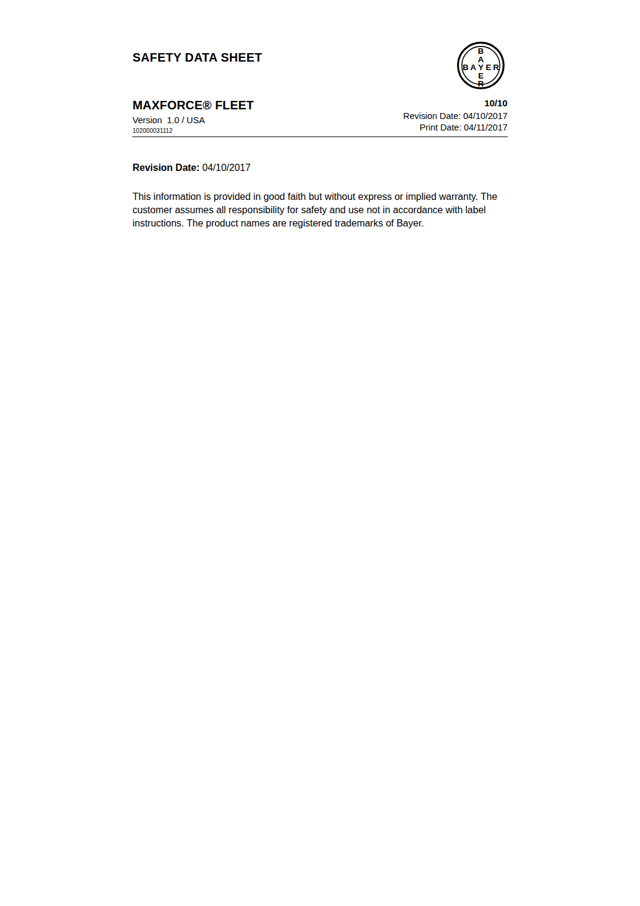SAFETY DATA SHEET
B A Y E R B A E R
MAXFORCE® FLEET
Version 1.0 / USA
102000031112
10/10
Revision Date: 04/10/2017
Print Date: 04/11/2017
Revision Date: 04/10/2017
This information is provided in good faith but without express or implied warranty. The customer assumes all responsibility for safety and use not in accordance with label instructions. The product names are registered trademarks of Bayer.